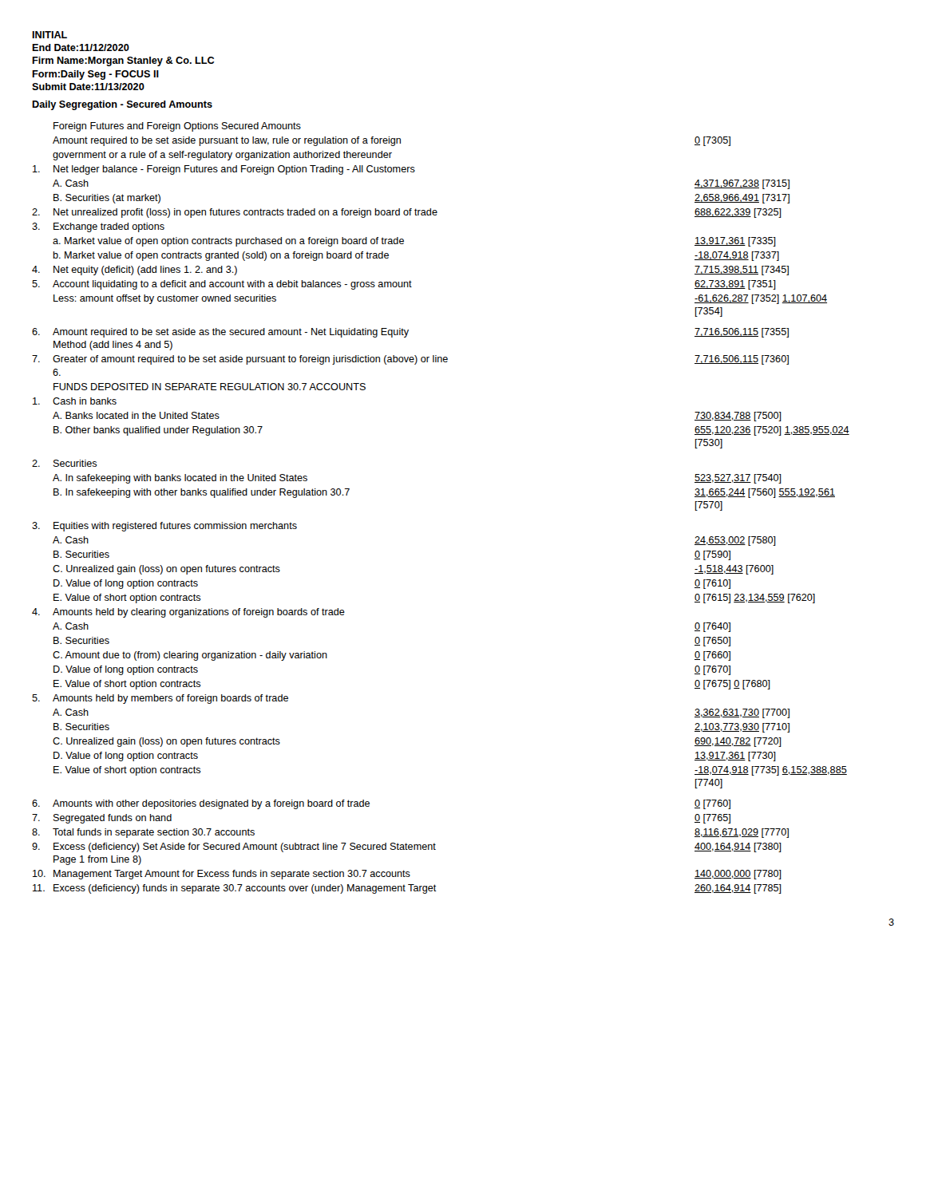INITIAL
End Date:11/12/2020
Firm Name:Morgan Stanley & Co. LLC
Form:Daily Seg - FOCUS II
Submit Date:11/13/2020
Daily Segregation - Secured Amounts
| | Foreign Futures and Foreign Options Secured Amounts | |
| | Amount required to be set aside pursuant to law, rule or regulation of a foreign | 0 [7305] |
| | government or a rule of a self-regulatory organization authorized thereunder | |
| 1. | Net ledger balance - Foreign Futures and Foreign Option Trading - All Customers | |
| | A. Cash | 4,371,967,238 [7315] |
| | B. Securities (at market) | 2,658,966,491 [7317] |
| 2. | Net unrealized profit (loss) in open futures contracts traded on a foreign board of trade | 688,622,339 [7325] |
| 3. | Exchange traded options | |
| | a. Market value of open option contracts purchased on a foreign board of trade | 13,917,361 [7335] |
| | b. Market value of open contracts granted (sold) on a foreign board of trade | -18,074,918 [7337] |
| 4. | Net equity (deficit) (add lines 1. 2. and 3.) | 7,715,398,511 [7345] |
| 5. | Account liquidating to a deficit and account with a debit balances - gross amount | 62,733,891 [7351] |
| | Less: amount offset by customer owned securities | -61,626,287 [7352] 1,107,604 [7354] |
| 6. | Amount required to be set aside as the secured amount - Net Liquidating Equity Method (add lines 4 and 5) | 7,716,506,115 [7355] |
| 7. | Greater of amount required to be set aside pursuant to foreign jurisdiction (above) or line 6. | 7,716,506,115 [7360] |
| | FUNDS DEPOSITED IN SEPARATE REGULATION 30.7 ACCOUNTS | |
| 1. | Cash in banks | |
| | A. Banks located in the United States | 730,834,788 [7500] |
| | B. Other banks qualified under Regulation 30.7 | 655,120,236 [7520] 1,385,955,024 [7530] |
| 2. | Securities | |
| | A. In safekeeping with banks located in the United States | 523,527,317 [7540] |
| | B. In safekeeping with other banks qualified under Regulation 30.7 | 31,665,244 [7560] 555,192,561 [7570] |
| 3. | Equities with registered futures commission merchants | |
| | A. Cash | 24,653,002 [7580] |
| | B. Securities | 0 [7590] |
| | C. Unrealized gain (loss) on open futures contracts | -1,518,443 [7600] |
| | D. Value of long option contracts | 0 [7610] |
| | E. Value of short option contracts | 0 [7615] 23,134,559 [7620] |
| 4. | Amounts held by clearing organizations of foreign boards of trade | |
| | A. Cash | 0 [7640] |
| | B. Securities | 0 [7650] |
| | C. Amount due to (from) clearing organization - daily variation | 0 [7660] |
| | D. Value of long option contracts | 0 [7670] |
| | E. Value of short option contracts | 0 [7675] 0 [7680] |
| 5. | Amounts held by members of foreign boards of trade | |
| | A. Cash | 3,362,631,730 [7700] |
| | B. Securities | 2,103,773,930 [7710] |
| | C. Unrealized gain (loss) on open futures contracts | 690,140,782 [7720] |
| | D. Value of long option contracts | 13,917,361 [7730] |
| | E. Value of short option contracts | -18,074,918 [7735] 6,152,388,885 [7740] |
| 6. | Amounts with other depositories designated by a foreign board of trade | 0 [7760] |
| 7. | Segregated funds on hand | 0 [7765] |
| 8. | Total funds in separate section 30.7 accounts | 8,116,671,029 [7770] |
| 9. | Excess (deficiency) Set Aside for Secured Amount (subtract line 7 Secured Statement Page 1 from Line 8) | 400,164,914 [7380] |
| 10. | Management Target Amount for Excess funds in separate section 30.7 accounts | 140,000,000 [7780] |
| 11. | Excess (deficiency) funds in separate 30.7 accounts over (under) Management Target | 260,164,914 [7785] |
3